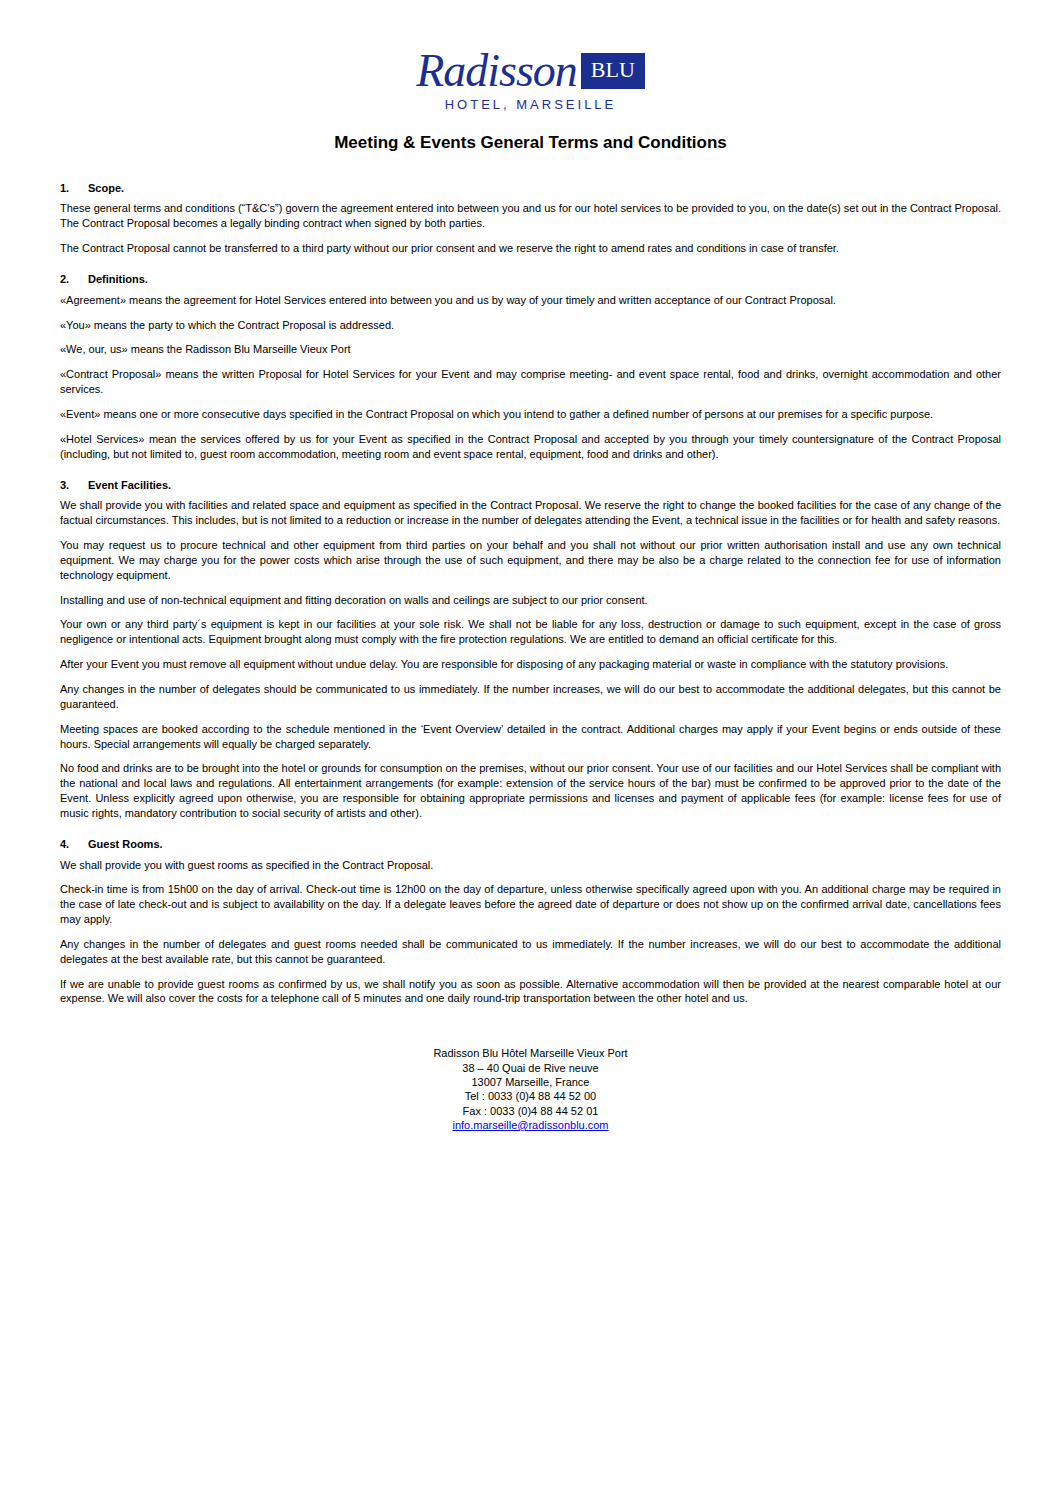Radisson BLU
HOTEL, MARSEILLE
Meeting & Events General Terms and Conditions
1. Scope.
These general terms and conditions (“T&C’s”) govern the agreement entered into between you and us for our hotel services to be provided to you, on the date(s) set out in the Contract Proposal. The Contract Proposal becomes a legally binding contract when signed by both parties.
The Contract Proposal cannot be transferred to a third party without our prior consent and we reserve the right to amend rates and conditions in case of transfer.
2. Definitions.
«Agreement» means the agreement for Hotel Services entered into between you and us by way of your timely and written acceptance of our Contract Proposal.
«You» means the party to which the Contract Proposal is addressed.
«We, our, us» means the Radisson Blu Marseille Vieux Port
«Contract Proposal» means the written Proposal for Hotel Services for your Event and may comprise meeting- and event space rental, food and drinks, overnight accommodation and other services.
«Event» means one or more consecutive days specified in the Contract Proposal on which you intend to gather a defined number of persons at our premises for a specific purpose.
«Hotel Services» mean the services offered by us for your Event as specified in the Contract Proposal and accepted by you through your timely countersignature of the Contract Proposal (including, but not limited to, guest room accommodation, meeting room and event space rental, equipment, food and drinks and other).
3. Event Facilities.
We shall provide you with facilities and related space and equipment as specified in the Contract Proposal. We reserve the right to change the booked facilities for the case of any change of the factual circumstances. This includes, but is not limited to a reduction or increase in the number of delegates attending the Event, a technical issue in the facilities or for health and safety reasons.
You may request us to procure technical and other equipment from third parties on your behalf and you shall not without our prior written authorisation install and use any own technical equipment. We may charge you for the power costs which arise through the use of such equipment, and there may be also be a charge related to the connection fee for use of information technology equipment.
Installing and use of non-technical equipment and fitting decoration on walls and ceilings are subject to our prior consent.
Your own or any third party´s equipment is kept in our facilities at your sole risk. We shall not be liable for any loss, destruction or damage to such equipment, except in the case of gross negligence or intentional acts. Equipment brought along must comply with the fire protection regulations. We are entitled to demand an official certificate for this.
After your Event you must remove all equipment without undue delay. You are responsible for disposing of any packaging material or waste in compliance with the statutory provisions.
Any changes in the number of delegates should be communicated to us immediately. If the number increases, we will do our best to accommodate the additional delegates, but this cannot be guaranteed.
Meeting spaces are booked according to the schedule mentioned in the ‘Event Overview’ detailed in the contract. Additional charges may apply if your Event begins or ends outside of these hours. Special arrangements will equally be charged separately.
No food and drinks are to be brought into the hotel or grounds for consumption on the premises, without our prior consent. Your use of our facilities and our Hotel Services shall be compliant with the national and local laws and regulations. All entertainment arrangements (for example: extension of the service hours of the bar) must be confirmed to be approved prior to the date of the Event. Unless explicitly agreed upon otherwise, you are responsible for obtaining appropriate permissions and licenses and payment of applicable fees (for example: license fees for use of music rights, mandatory contribution to social security of artists and other).
4. Guest Rooms.
We shall provide you with guest rooms as specified in the Contract Proposal.
Check-in time is from 15h00 on the day of arrival. Check-out time is 12h00 on the day of departure, unless otherwise specifically agreed upon with you. An additional charge may be required in the case of late check-out and is subject to availability on the day. If a delegate leaves before the agreed date of departure or does not show up on the confirmed arrival date, cancellations fees may apply.
Any changes in the number of delegates and guest rooms needed shall be communicated to us immediately. If the number increases, we will do our best to accommodate the additional delegates at the best available rate, but this cannot be guaranteed.
If we are unable to provide guest rooms as confirmed by us, we shall notify you as soon as possible. Alternative accommodation will then be provided at the nearest comparable hotel at our expense. We will also cover the costs for a telephone call of 5 minutes and one daily round-trip transportation between the other hotel and us.
Radisson Blu Hôtel Marseille Vieux Port
38 – 40 Quai de Rive neuve
13007 Marseille, France
Tel : 0033 (0)4 88 44 52 00
Fax : 0033 (0)4 88 44 52 01
info.marseille@radissonblu.com